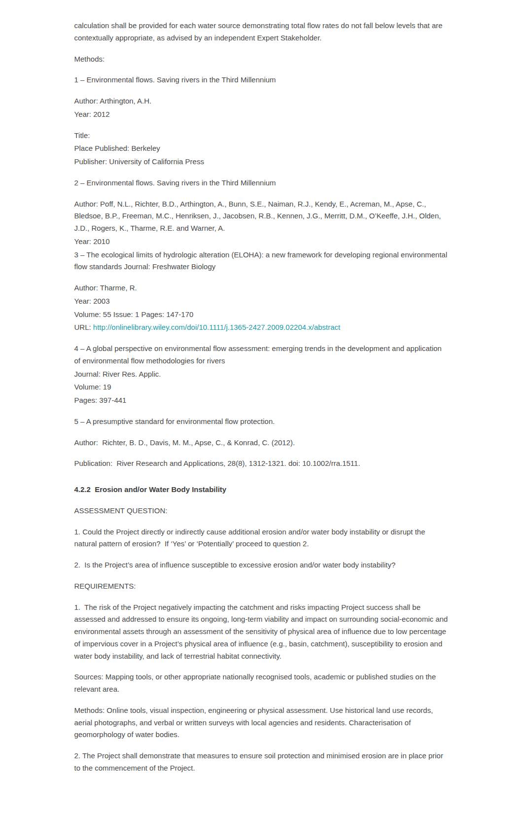calculation shall be provided for each water source demonstrating total flow rates do not fall below levels that are contextually appropriate, as advised by an independent Expert Stakeholder.
Methods:
1 – Environmental flows. Saving rivers in the Third Millennium
Author: Arthington, A.H.
Year: 2012
Title:
Place Published: Berkeley
Publisher: University of California Press
2 – Environmental flows. Saving rivers in the Third Millennium
Author: Poff, N.L., Richter, B.D., Arthington, A., Bunn, S.E., Naiman, R.J., Kendy, E., Acreman, M., Apse, C., Bledsoe, B.P., Freeman, M.C., Henriksen, J., Jacobsen, R.B., Kennen, J.G., Merritt, D.M., O’Keeffe, J.H., Olden, J.D., Rogers, K., Tharme, R.E. and Warner, A.
Year: 2010
3 – The ecological limits of hydrologic alteration (ELOHA): a new framework for developing regional environmental flow standards Journal: Freshwater Biology
Author: Tharme, R.
Year: 2003
Volume: 55 Issue: 1 Pages: 147-170
URL: http://onlinelibrary.wiley.com/doi/10.1111/j.1365-2427.2009.02204.x/abstract
4 – A global perspective on environmental flow assessment: emerging trends in the development and application of environmental flow methodologies for rivers
Journal: River Res. Applic.
Volume: 19
Pages: 397-441
5 – A presumptive standard for environmental flow protection.
Author: Richter, B. D., Davis, M. M., Apse, C., & Konrad, C. (2012).
Publication: River Research and Applications, 28(8), 1312-1321. doi: 10.1002/rra.1511.
4.2.2 Erosion and/or Water Body Instability
ASSESSMENT QUESTION:
1. Could the Project directly or indirectly cause additional erosion and/or water body instability or disrupt the natural pattern of erosion? If ‘Yes’ or ‘Potentially’ proceed to question 2.
2. Is the Project’s area of influence susceptible to excessive erosion and/or water body instability?
REQUIREMENTS:
1. The risk of the Project negatively impacting the catchment and risks impacting Project success shall be assessed and addressed to ensure its ongoing, long-term viability and impact on surrounding social-economic and environmental assets through an assessment of the sensitivity of physical area of influence due to low percentage of impervious cover in a Project’s physical area of influence (e.g., basin, catchment), susceptibility to erosion and water body instability, and lack of terrestrial habitat connectivity.
Sources: Mapping tools, or other appropriate nationally recognised tools, academic or published studies on the relevant area.
Methods: Online tools, visual inspection, engineering or physical assessment. Use historical land use records, aerial photographs, and verbal or written surveys with local agencies and residents. Characterisation of geomorphology of water bodies.
2. The Project shall demonstrate that measures to ensure soil protection and minimised erosion are in place prior to the commencement of the Project.